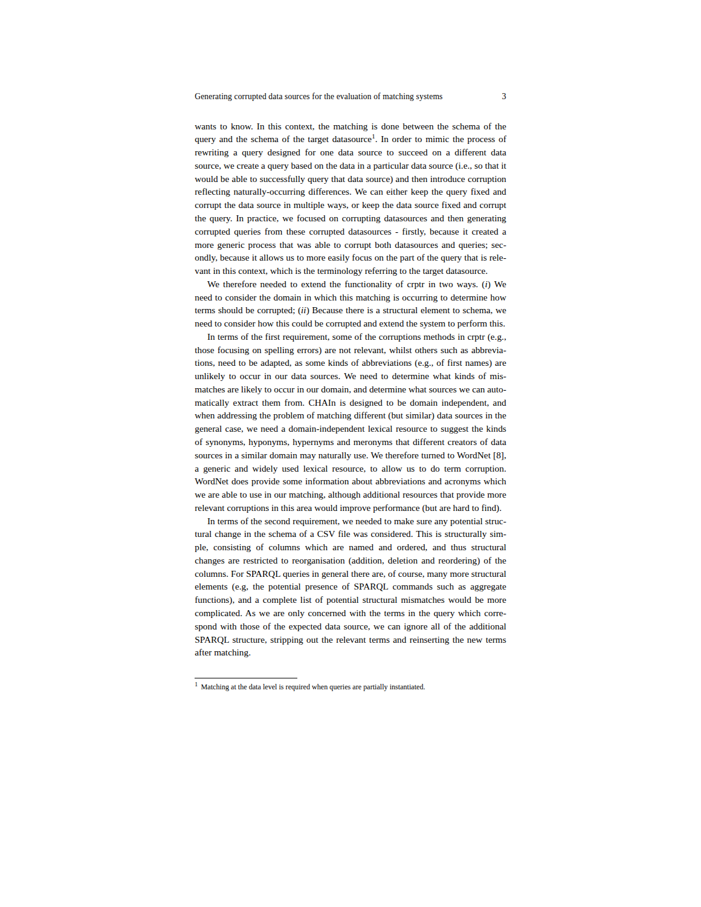Generating corrupted data sources for the evaluation of matching systems 3
wants to know. In this context, the matching is done between the schema of the query and the schema of the target datasource1. In order to mimic the process of rewriting a query designed for one data source to succeed on a different data source, we create a query based on the data in a particular data source (i.e., so that it would be able to successfully query that data source) and then introduce corruption reflecting naturally-occurring differences. We can either keep the query fixed and corrupt the data source in multiple ways, or keep the data source fixed and corrupt the query. In practice, we focused on corrupting datasources and then generating corrupted queries from these corrupted datasources - firstly, because it created a more generic process that was able to corrupt both datasources and queries; secondly, because it allows us to more easily focus on the part of the query that is relevant in this context, which is the terminology referring to the target datasource.
We therefore needed to extend the functionality of crptr in two ways. (i) We need to consider the domain in which this matching is occurring to determine how terms should be corrupted; (ii) Because there is a structural element to schema, we need to consider how this could be corrupted and extend the system to perform this.
In terms of the first requirement, some of the corruptions methods in crptr (e.g., those focusing on spelling errors) are not relevant, whilst others such as abbreviations, need to be adapted, as some kinds of abbreviations (e.g., of first names) are unlikely to occur in our data sources. We need to determine what kinds of mismatches are likely to occur in our domain, and determine what sources we can automatically extract them from. CHAIn is designed to be domain independent, and when addressing the problem of matching different (but similar) data sources in the general case, we need a domain-independent lexical resource to suggest the kinds of synonyms, hyponyms, hypernyms and meronyms that different creators of data sources in a similar domain may naturally use. We therefore turned to WordNet [8], a generic and widely used lexical resource, to allow us to do term corruption. WordNet does provide some information about abbreviations and acronyms which we are able to use in our matching, although additional resources that provide more relevant corruptions in this area would improve performance (but are hard to find).
In terms of the second requirement, we needed to make sure any potential structural change in the schema of a CSV file was considered. This is structurally simple, consisting of columns which are named and ordered, and thus structural changes are restricted to reorganisation (addition, deletion and reordering) of the columns. For SPARQL queries in general there are, of course, many more structural elements (e.g, the potential presence of SPARQL commands such as aggregate functions), and a complete list of potential structural mismatches would be more complicated. As we are only concerned with the terms in the query which correspond with those of the expected data source, we can ignore all of the additional SPARQL structure, stripping out the relevant terms and reinserting the new terms after matching.
1 Matching at the data level is required when queries are partially instantiated.